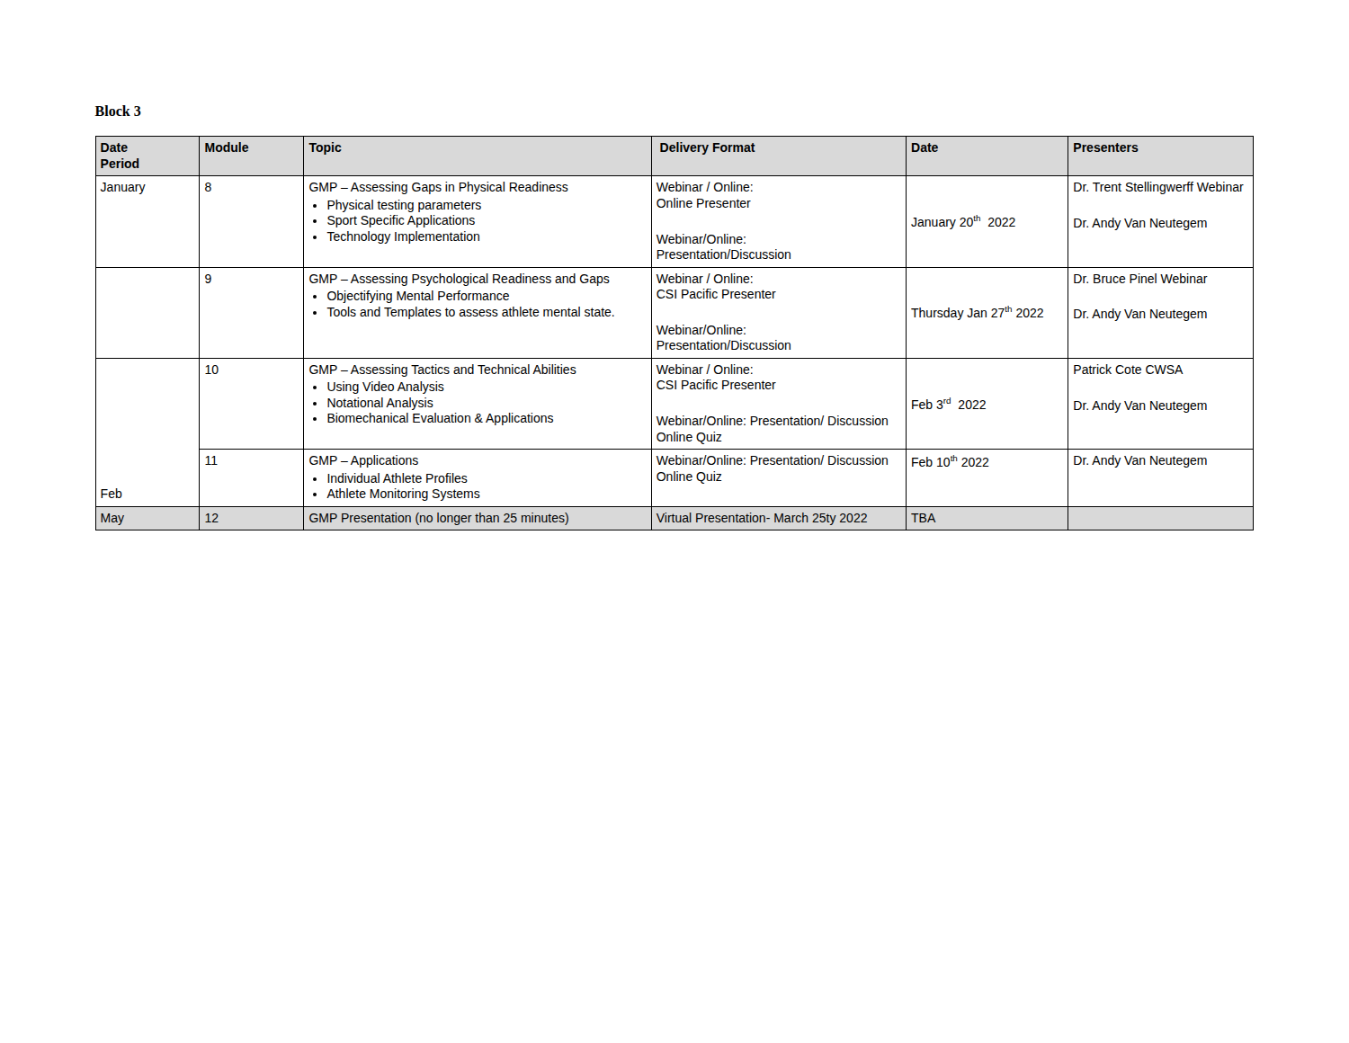Block 3
| Date Period | Module | Topic | Delivery Format | Date | Presenters |
| --- | --- | --- | --- | --- | --- |
| January | 8 | GMP – Assessing Gaps in Physical Readiness Physical testing parameters Sport Specific Applications Technology Implementation | Webinar / Online: Online Presenter Webinar/Online: Presentation/Discussion | January 20 th 2022 | Dr. Trent Stellingwerff Webinar Dr. Andy Van Neutegem |
| | 9 | GMP – Assessing Psychological Readiness and Gaps Objectifying Mental Performance Tools and Templates to assess athlete mental state. | Webinar / Online: CSI Pacific Presenter Webinar/Online: Presentation/Discussion | Thursday Jan 27 th 2022 | Dr. Bruce Pinel Webinar Dr. Andy Van Neutegem |
| Feb | 10 | GMP – Assessing Tactics and Technical Abilities Using Video Analysis Notational Analysis Biomechanical Evaluation & Applications | Webinar / Online: CSI Pacific Presenter Webinar/Online: Presentation/ Discussion Online Quiz | Feb 3 rd 2022 | Patrick Cote CWSA Dr. Andy Van Neutegem |
| 11 | GMP – Applications Individual Athlete Profiles Athlete Monitoring Systems | Webinar/Online: Presentation/ Discussion Online Quiz | Feb 10 th 2022 | Dr. Andy Van Neutegem |
| May | 12 | GMP Presentation (no longer than 25 minutes) | Virtual Presentation- March 25ty 2022 | TBA | |